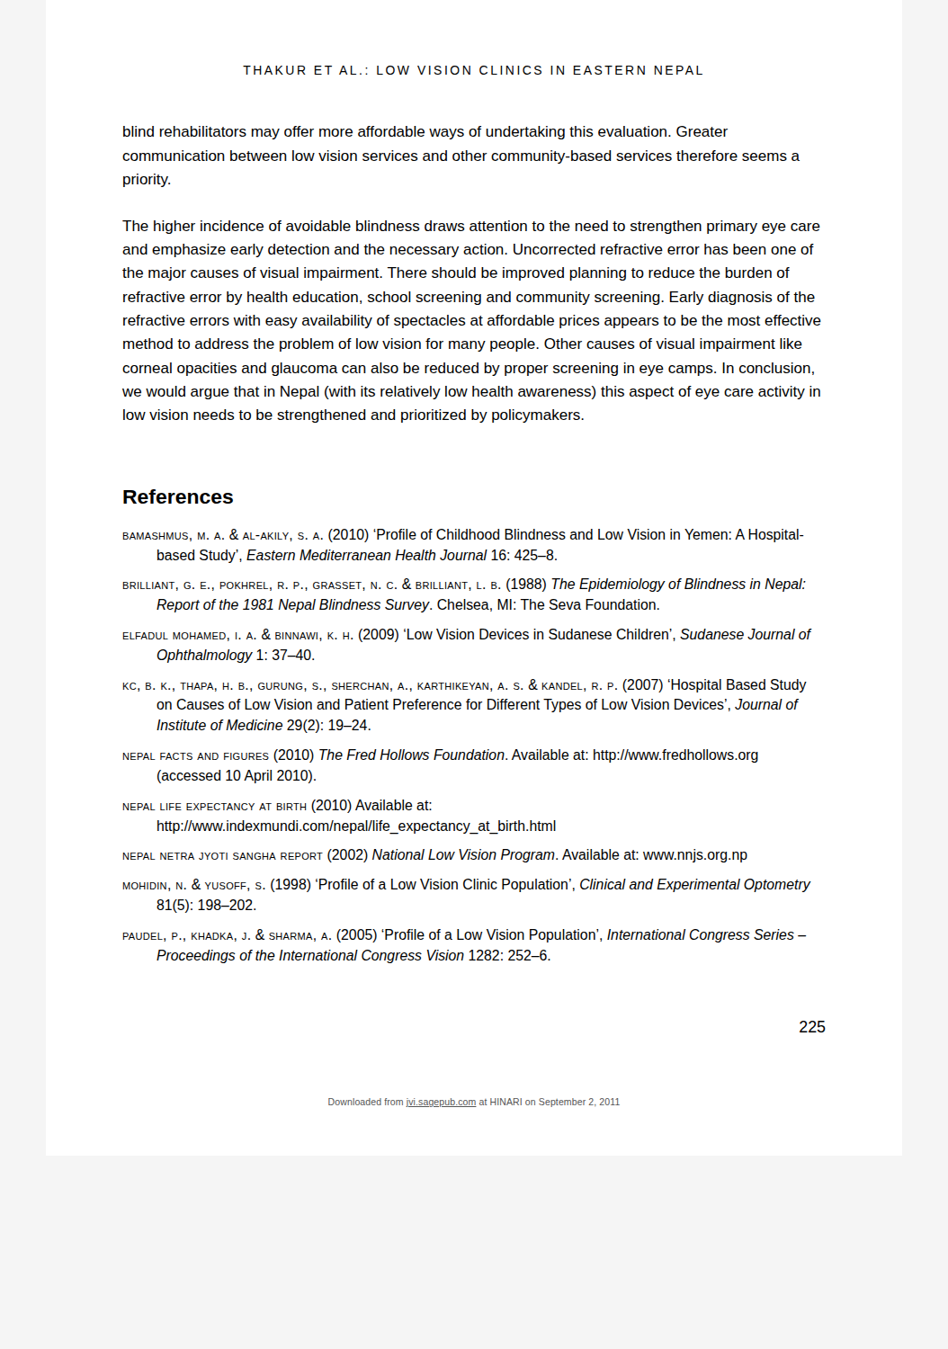Thakur et al.: Low Vision Clinics in Eastern Nepal
blind rehabilitators may offer more affordable ways of undertaking this evaluation. Greater communication between low vision services and other community-based services therefore seems a priority.
The higher incidence of avoidable blindness draws attention to the need to strengthen primary eye care and emphasize early detection and the necessary action. Uncorrected refractive error has been one of the major causes of visual impairment. There should be improved planning to reduce the burden of refractive error by health education, school screening and community screening. Early diagnosis of the refractive errors with easy availability of spectacles at affordable prices appears to be the most effective method to address the problem of low vision for many people. Other causes of visual impairment like corneal opacities and glaucoma can also be reduced by proper screening in eye camps. In conclusion, we would argue that in Nepal (with its relatively low health awareness) this aspect of eye care activity in low vision needs to be strengthened and prioritized by policymakers.
References
bamashmus, m. a. & al-akily, s. a. (2010) ‘Profile of Childhood Blindness and Low Vision in Yemen: A Hospital-based Study’, Eastern Mediterranean Health Journal 16: 425–8.
brilliant, g. e., pokhrel, r. p., grasset, n. c. & brilliant, l. b. (1988) The Epidemiology of Blindness in Nepal: Report of the 1981 Nepal Blindness Survey. Chelsea, MI: The Seva Foundation.
elfadul mohamed, i. a. & binnawi, k. h. (2009) ‘Low Vision Devices in Sudanese Children’, Sudanese Journal of Ophthalmology 1: 37–40.
kc, b. k., thapa, h. b., gurung, s., sherchan, a., karthikeyan, a. s. & kandel, r. p. (2007) ‘Hospital Based Study on Causes of Low Vision and Patient Preference for Different Types of Low Vision Devices’, Journal of Institute of Medicine 29(2): 19–24.
nepal facts and figures (2010) The Fred Hollows Foundation. Available at: http://www.fredhollows.org (accessed 10 April 2010).
nepal life expectancy at birth (2010) Available at: http://www.indexmundi.com/nepal/life_expectancy_at_birth.html
nepal netra jyoti sangha report (2002) National Low Vision Program. Available at: www.nnjs.org.np
mohidin, n. & yusoff, s. (1998) ‘Profile of a Low Vision Clinic Population’, Clinical and Experimental Optometry 81(5): 198–202.
paudel, p., khadka, j. & sharma, a. (2005) ‘Profile of a Low Vision Population’, International Congress Series – Proceedings of the International Congress Vision 1282: 252–6.
225
Downloaded from jvi.sagepub.com at HINARI on September 2, 2011